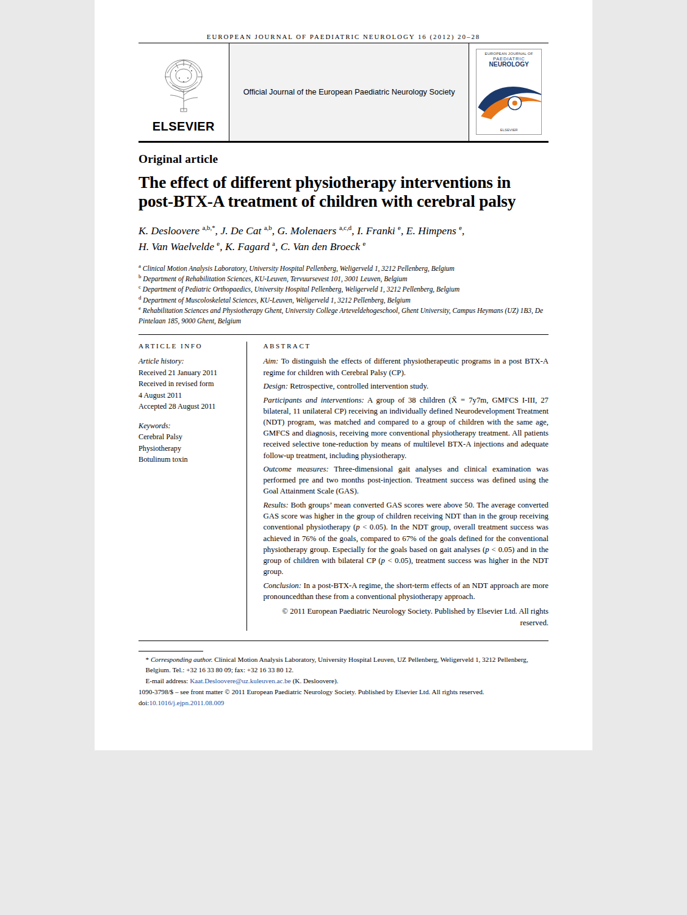EUROPEAN JOURNAL OF PAEDIATRIC NEUROLOGY 16 (2012) 20–28
ELSEVIER
Official Journal of the European Paediatric Neurology Society
EUROPEAN JOURNAL OF
PAEDIATRICNEUROLOGY
ELSEVIER
Original article
The effect of different physiotherapy interventions in post-BTX-A treatment of children with cerebral palsy
K. Desloovere a,b,*, J. De Cat a,b, G. Molenaers a,c,d, I. Franki e, E. Himpens e,
H. Van Waelvelde e, K. Fagard a, C. Van den Broeck e
a Clinical Motion Analysis Laboratory, University Hospital Pellenberg, Weligerveld 1, 3212 Pellenberg, Belgium
b Department of Rehabilitation Sciences, KU-Leuven, Tervuursevest 101, 3001 Leuven, Belgium
c Department of Pediatric Orthopaedics, University Hospital Pellenberg, Weligerveld 1, 3212 Pellenberg, Belgium
d Department of Muscoloskeletal Sciences, KU-Leuven, Weligerveld 1, 3212 Pellenberg, Belgium
e Rehabilitation Sciences and Physiotherapy Ghent, University College Arteveldehogeschool, Ghent University, Campus Heymans (UZ) 1B3, De Pintelaan 185, 9000 Ghent, Belgium
ARTICLE INFO
Article history:
Received 21 January 2011
Received in revised form
4 August 2011
Accepted 28 August 2011
Keywords:
Cerebral Palsy
Physiotherapy
Botulinum toxin
ABSTRACT
Aim: To distinguish the effects of different physiotherapeutic programs in a post BTX-A regime for children with Cerebral Palsy (CP).
Design: Retrospective, controlled intervention study.
Participants and interventions: A group of 38 children (X̄ = 7y7m, GMFCS I-III, 27 bilateral, 11 unilateral CP) receiving an individually defined Neurodevelopment Treatment (NDT) program, was matched and compared to a group of children with the same age, GMFCS and diagnosis, receiving more conventional physiotherapy treatment. All patients received selective tone-reduction by means of multilevel BTX-A injections and adequate follow-up treatment, including physiotherapy.
Outcome measures: Three-dimensional gait analyses and clinical examination was performed pre and two months post-injection. Treatment success was defined using the Goal Attainment Scale (GAS).
Results: Both groups’ mean converted GAS scores were above 50. The average converted GAS score was higher in the group of children receiving NDT than in the group receiving conventional physiotherapy (p < 0.05). In the NDT group, overall treatment success was achieved in 76% of the goals, compared to 67% of the goals defined for the conventional physiotherapy group. Especially for the goals based on gait analyses (p < 0.05) and in the group of children with bilateral CP (p < 0.05), treatment success was higher in the NDT group.
Conclusion: In a post-BTX-A regime, the short-term effects of an NDT approach are more pronouncedthan these from a conventional physiotherapy approach.
© 2011 European Paediatric Neurology Society. Published by Elsevier Ltd. All rights reserved.
* Corresponding author. Clinical Motion Analysis Laboratory, University Hospital Leuven, UZ Pellenberg, Weligerveld 1, 3212 Pellenberg, Belgium. Tel.: +32 16 33 80 09; fax: +32 16 33 80 12.
E-mail address: Kaat.Desloovere@uz.kuleuven.ac.be (K. Desloovere).
1090-3798/$ – see front matter © 2011 European Paediatric Neurology Society. Published by Elsevier Ltd. All rights reserved.
doi:10.1016/j.ejpn.2011.08.009